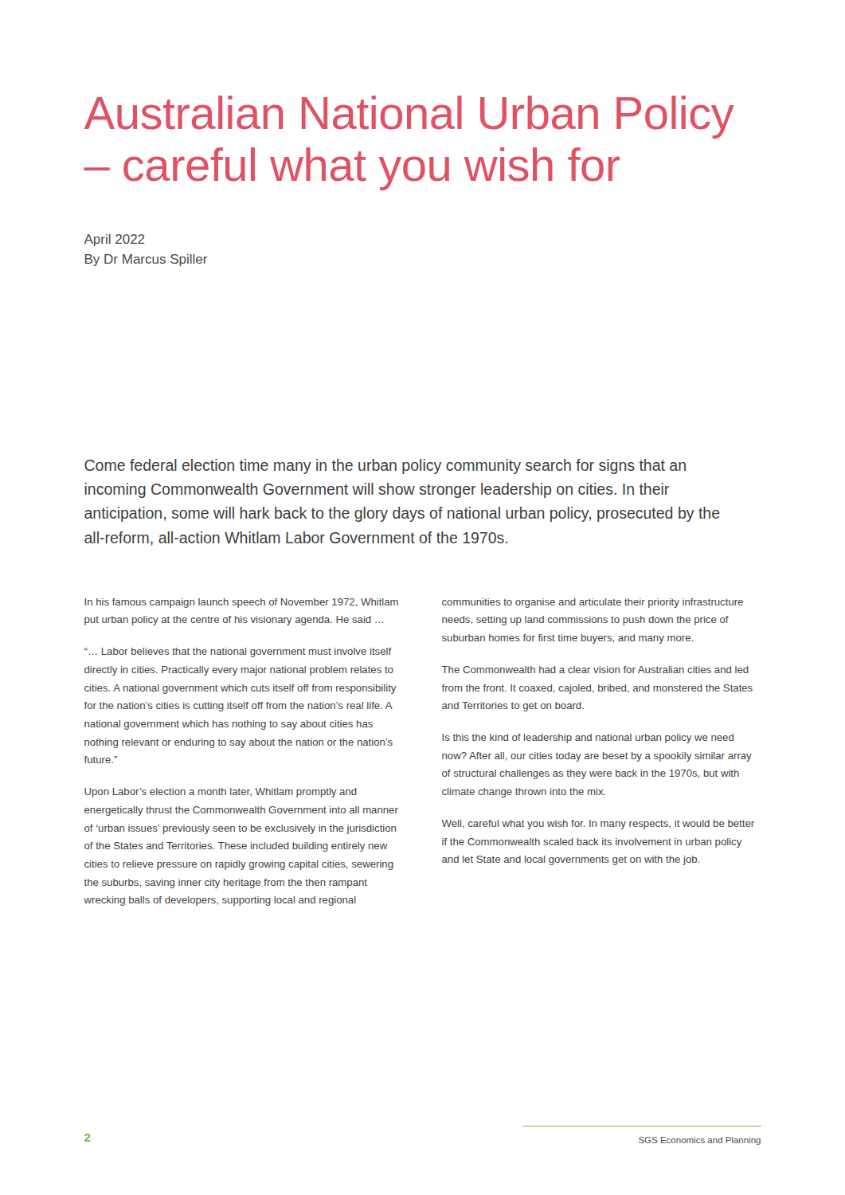Australian National Urban Policy – careful what you wish for
April 2022
By Dr Marcus Spiller
Come federal election time many in the urban policy community search for signs that an incoming Commonwealth Government will show stronger leadership on cities. In their anticipation, some will hark back to the glory days of national urban policy, prosecuted by the all-reform, all-action Whitlam Labor Government of the 1970s.
In his famous campaign launch speech of November 1972, Whitlam put urban policy at the centre of his visionary agenda. He said …
“… Labor believes that the national government must involve itself directly in cities. Practically every major national problem relates to cities. A national government which cuts itself off from responsibility for the nation’s cities is cutting itself off from the nation’s real life. A national government which has nothing to say about cities has nothing relevant or enduring to say about the nation or the nation’s future.”
Upon Labor’s election a month later, Whitlam promptly and energetically thrust the Commonwealth Government into all manner of ‘urban issues’ previously seen to be exclusively in the jurisdiction of the States and Territories. These included building entirely new cities to relieve pressure on rapidly growing capital cities, sewering the suburbs, saving inner city heritage from the then rampant wrecking balls of developers, supporting local and regional
communities to organise and articulate their priority infrastructure needs, setting up land commissions to push down the price of suburban homes for first time buyers, and many more.
The Commonwealth had a clear vision for Australian cities and led from the front. It coaxed, cajoled, bribed, and monstered the States and Territories to get on board.
Is this the kind of leadership and national urban policy we need now? After all, our cities today are beset by a spookily similar array of structural challenges as they were back in the 1970s, but with climate change thrown into the mix.
Well, careful what you wish for. In many respects, it would be better if the Commonwealth scaled back its involvement in urban policy and let State and local governments get on with the job.
2
SGS Economics and Planning